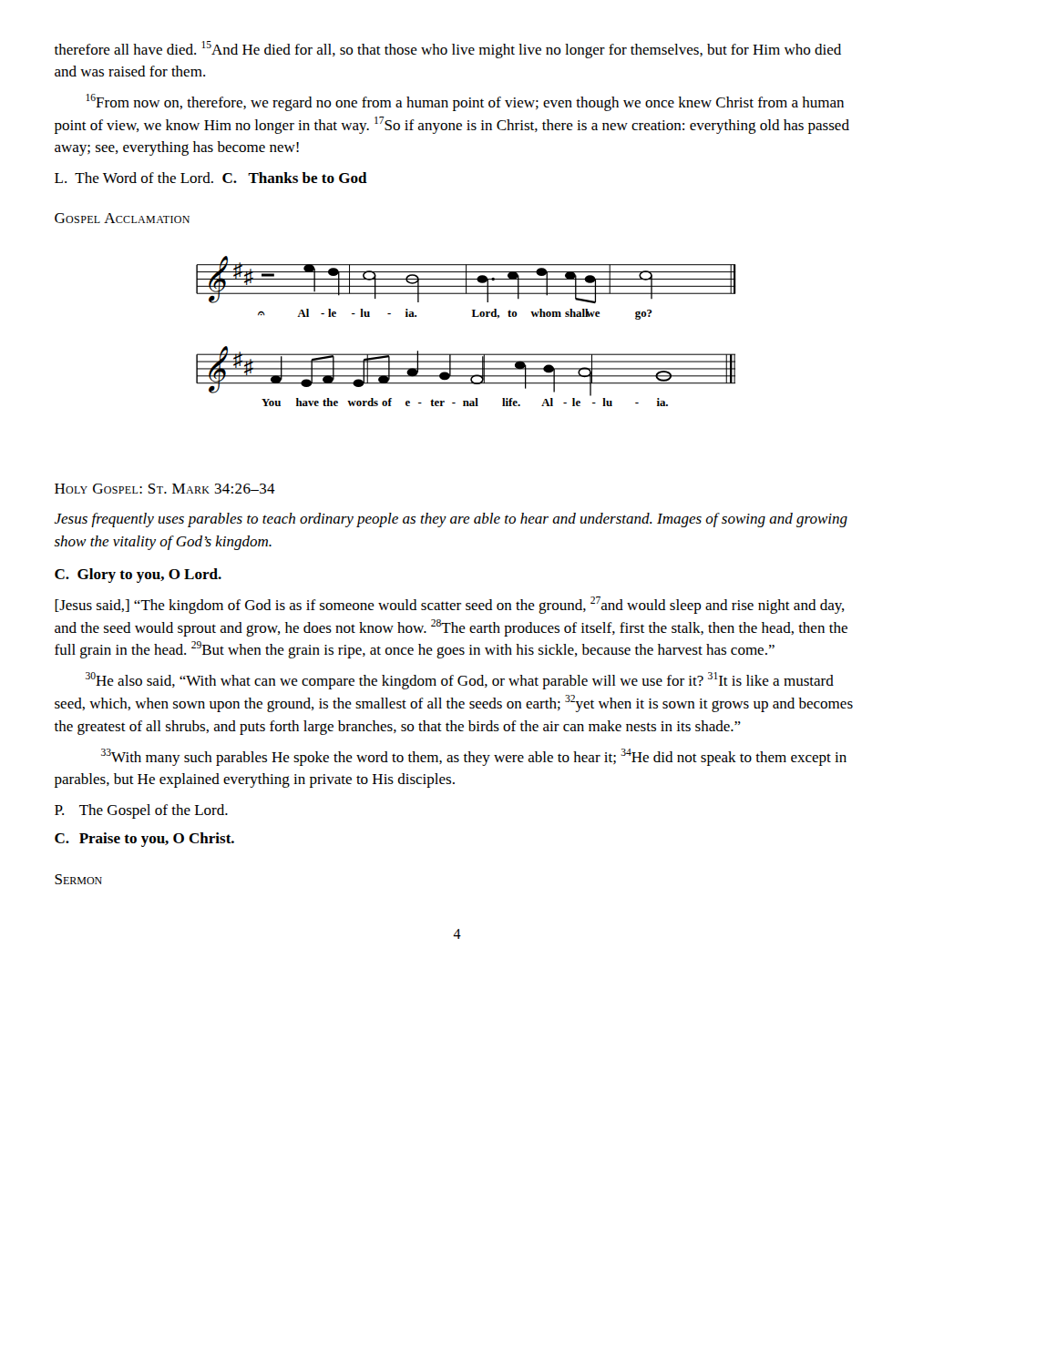therefore all have died. 15And He died for all, so that those who live might live no longer for themselves, but for Him who died and was raised for them.
16From now on, therefore, we regard no one from a human point of view; even though we once knew Christ from a human point of view, we know Him no longer in that way. 17So if anyone is in Christ, there is a new creation: everything old has passed away; see, everything has become new!
L. The Word of the Lord. C. Thanks be to God
Gospel Acclamation
𝄞 ♯ ♯ 𝄐 Al - le - lu - ia. Lord, to whom shall we go? 𝄞 ♯ ♯ You have the words of e - ter - nal life. Al - le - lu - ia.
Holy Gospel: St. Mark 34:26–34
Jesus frequently uses parables to teach ordinary people as they are able to hear and understand. Images of sowing and growing show the vitality of God’s kingdom.
C. Glory to you, O Lord.
[Jesus said,] “The kingdom of God is as if someone would scatter seed on the ground, 27and would sleep and rise night and day, and the seed would sprout and grow, he does not know how. 28The earth produces of itself, first the stalk, then the head, then the full grain in the head. 29But when the grain is ripe, at once he goes in with his sickle, because the harvest has come.”
30He also said, “With what can we compare the kingdom of God, or what parable will we use for it? 31It is like a mustard seed, which, when sown upon the ground, is the smallest of all the seeds on earth; 32yet when it is sown it grows up and becomes the greatest of all shrubs, and puts forth large branches, so that the birds of the air can make nests in its shade.”
33With many such parables He spoke the word to them, as they were able to hear it; 34He did not speak to them except in parables, but He explained everything in private to His disciples.
P. The Gospel of the Lord.
C. Praise to you, O Christ.
Sermon
4